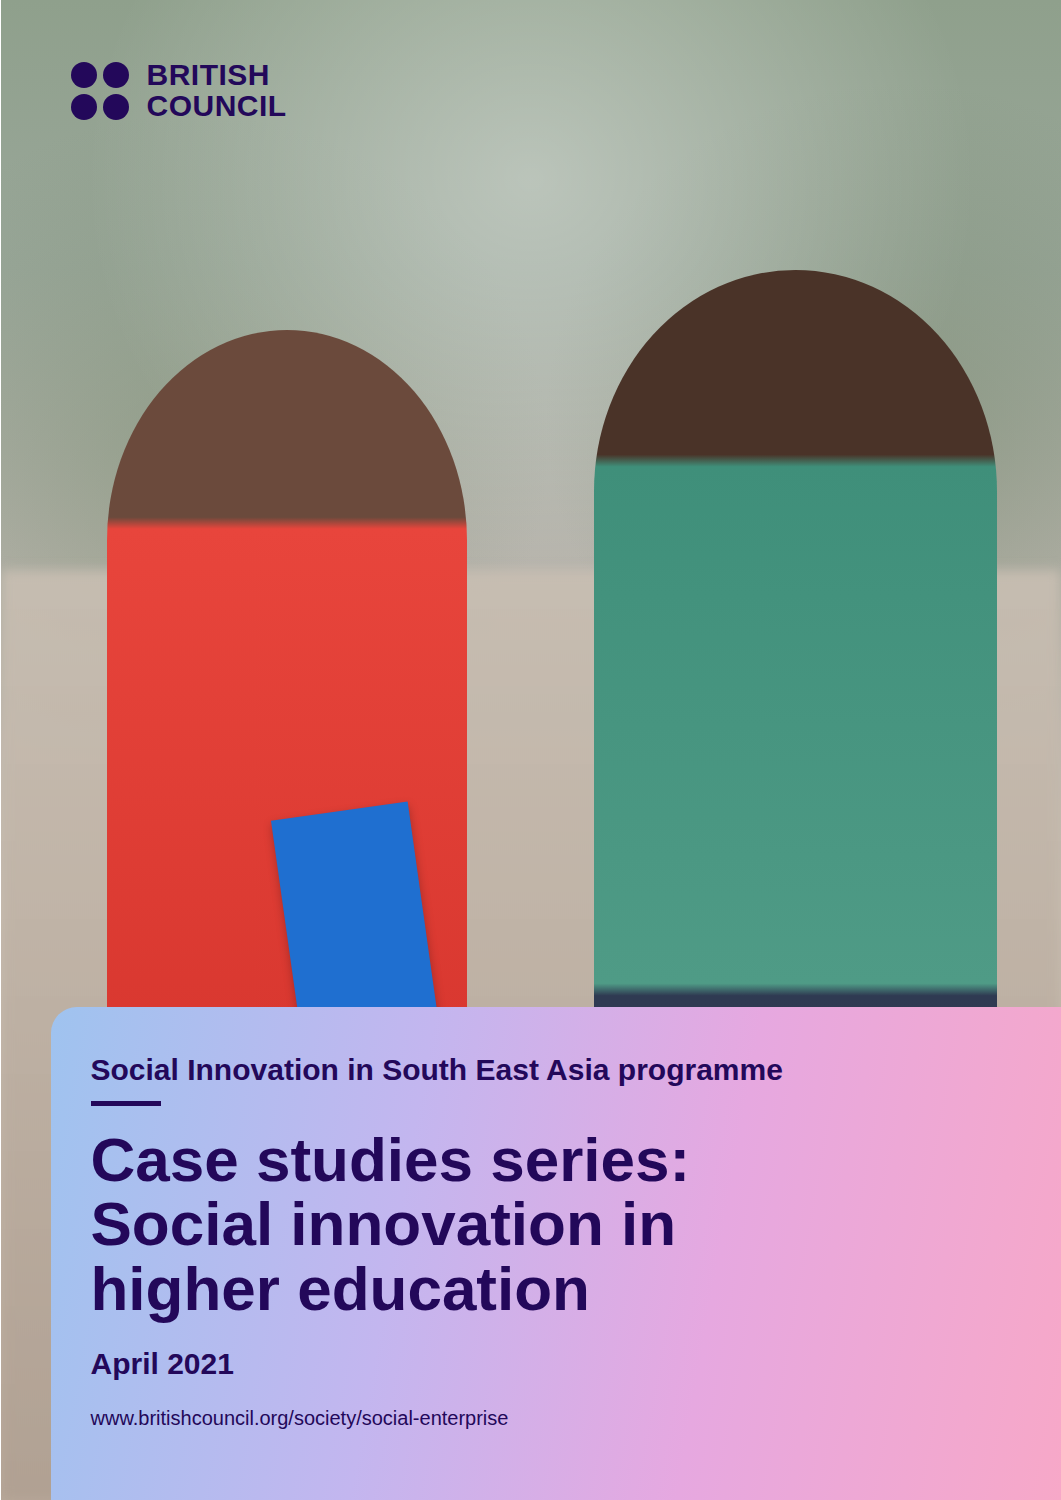British
Council
Social Innovation in South East Asia programme
Case studies series:
Social innovation in
higher education
April 2021
www.britishcouncil.org/society/social-enterprise